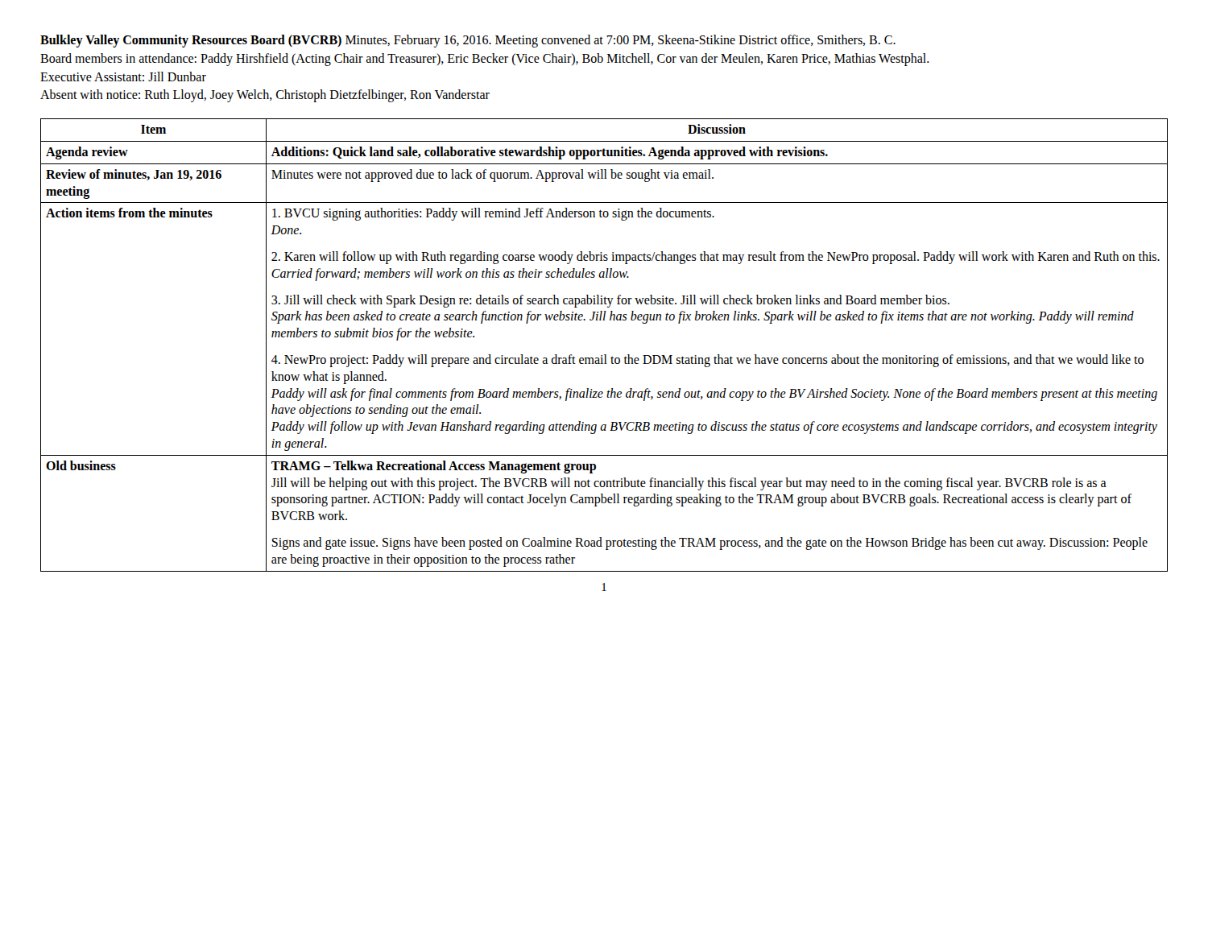Bulkley Valley Community Resources Board (BVCRB) Minutes, February 16, 2016. Meeting convened at 7:00 PM, Skeena-Stikine District office, Smithers, B. C.
Board members in attendance: Paddy Hirshfield (Acting Chair and Treasurer), Eric Becker (Vice Chair), Bob Mitchell, Cor van der Meulen, Karen Price, Mathias Westphal.
Executive Assistant: Jill Dunbar
Absent with notice: Ruth Lloyd, Joey Welch, Christoph Dietzfelbinger, Ron Vanderstar
| Item | Discussion |
| --- | --- |
| Agenda review | Additions: Quick land sale, collaborative stewardship opportunities. Agenda approved with revisions. |
| Review of minutes, Jan 19, 2016 meeting | Minutes were not approved due to lack of quorum. Approval will be sought via email. |
| Action items from the minutes | 1. BVCU signing authorities: Paddy will remind Jeff Anderson to sign the documents. Done. 2. Karen will follow up with Ruth regarding coarse woody debris impacts/changes that may result from the NewPro proposal. Paddy will work with Karen and Ruth on this. Carried forward; members will work on this as their schedules allow. 3. Jill will check with Spark Design re: details of search capability for website. Jill will check broken links and Board member bios. Spark has been asked to create a search function for website. Jill has begun to fix broken links. Spark will be asked to fix items that are not working. Paddy will remind members to submit bios for the website. 4. NewPro project: Paddy will prepare and circulate a draft email to the DDM stating that we have concerns about the monitoring of emissions, and that we would like to know what is planned. Paddy will ask for final comments from Board members, finalize the draft, send out, and copy to the BV Airshed Society. None of the Board members present at this meeting have objections to sending out the email. Paddy will follow up with Jevan Hanshard regarding attending a BVCRB meeting to discuss the status of core ecosystems and landscape corridors, and ecosystem integrity in general . |
| Old business | TRAMG – Telkwa Recreational Access Management group Jill will be helping out with this project. The BVCRB will not contribute financially this fiscal year but may need to in the coming fiscal year. BVCRB role is as a sponsoring partner. ACTION: Paddy will contact Jocelyn Campbell regarding speaking to the TRAM group about BVCRB goals. Recreational access is clearly part of BVCRB work. Signs and gate issue. Signs have been posted on Coalmine Road protesting the TRAM process, and the gate on the Howson Bridge has been cut away. Discussion: People are being proactive in their opposition to the process rather |
1